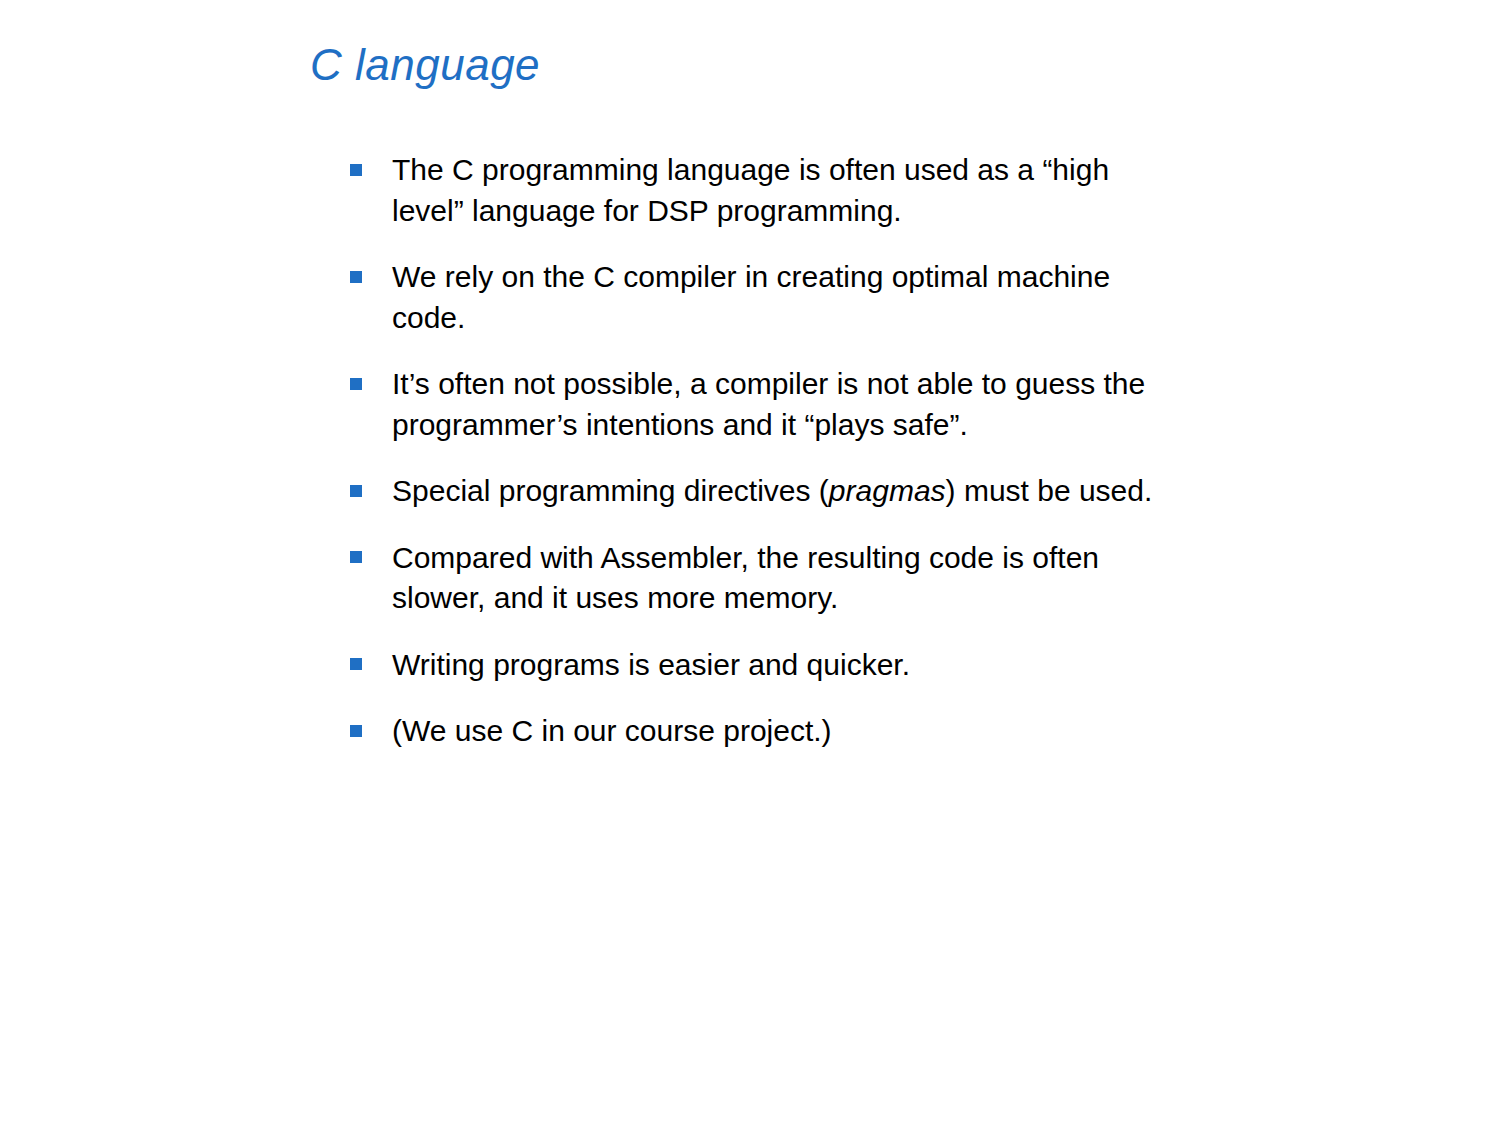C language
The C programming language is often used as a “high level” language for DSP programming.
We rely on the C compiler in creating optimal machine code.
It’s often not possible, a compiler is not able to guess the programmer’s intentions and it “plays safe”.
Special programming directives (pragmas) must be used.
Compared with Assembler, the resulting code is often slower, and it uses more memory.
Writing programs is easier and quicker.
(We use C in our course project.)